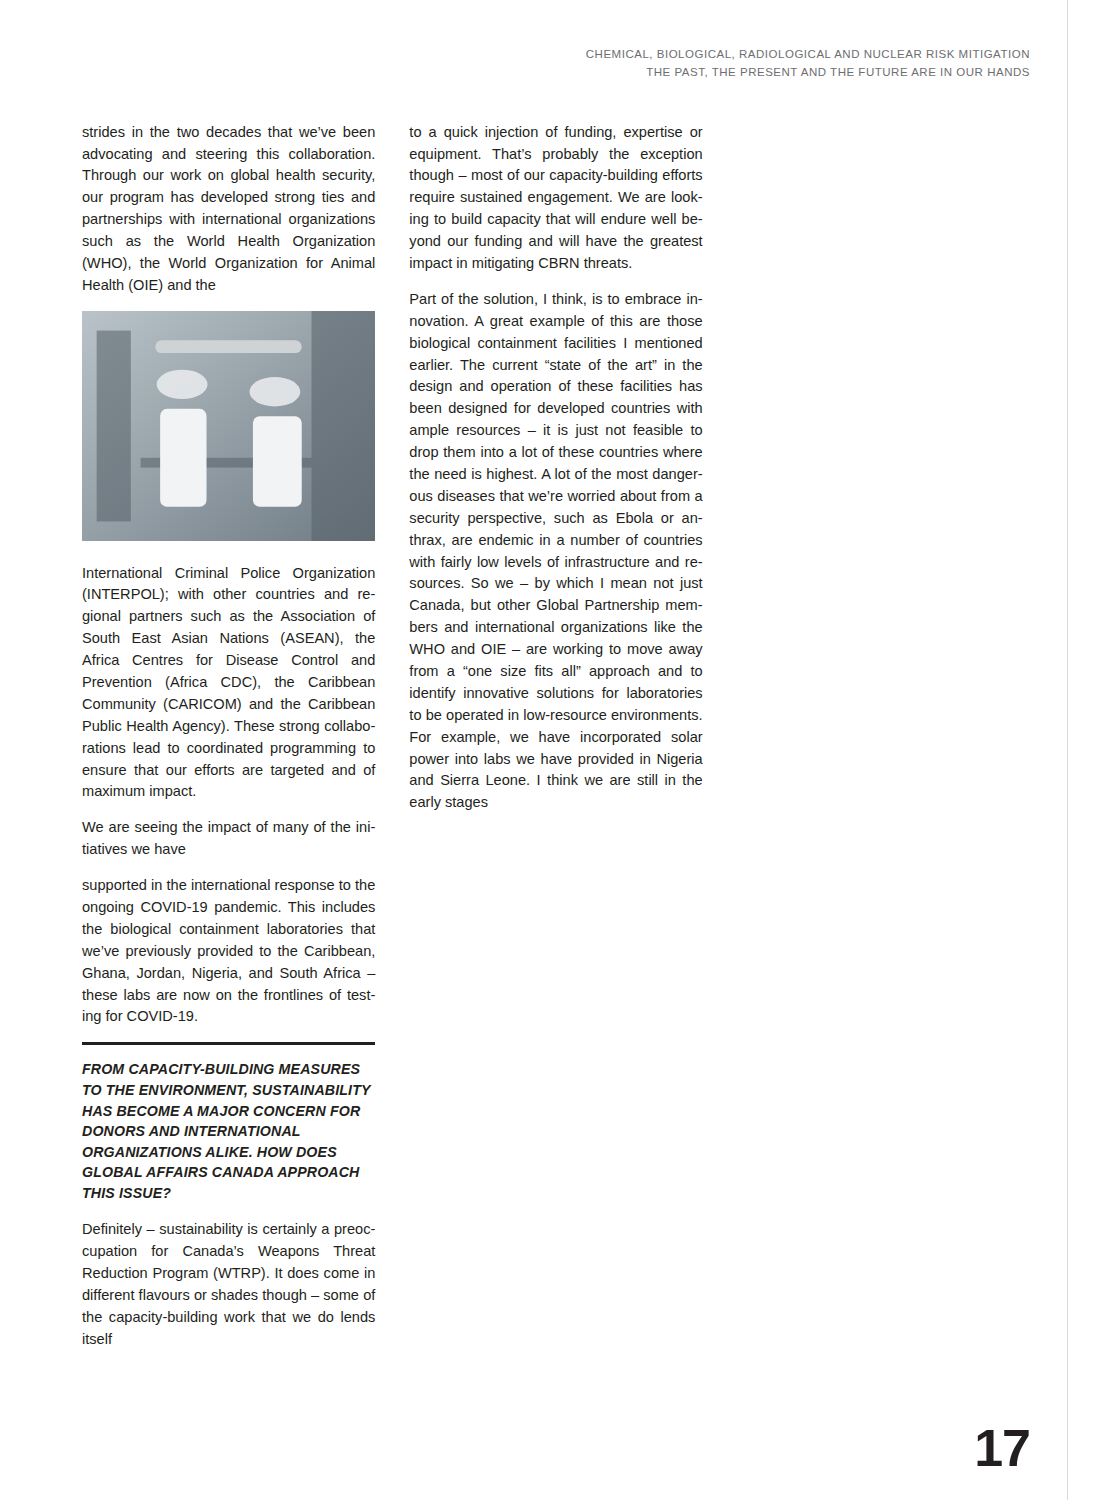Chemical, Biological, Radiological and Nuclear Risk Mitigation The Past, the Present and the Future are in our Hands
strides in the two decades that we’ve been advocating and steering this collaboration. Through our work on global health security, our program has developed strong ties and partnerships with international organizations such as the World Health Organization (WHO), the World Organization for Animal Health (OIE) and the
International Criminal Police Organization (INTERPOL); with other countries and regional partners such as the Association of South East Asian Nations (ASEAN), the Africa Centres for Disease Control and Prevention (Africa CDC), the Caribbean Community (CARICOM) and the Caribbean Public Health Agency). These strong collaborations lead to coordinated programming to ensure that our efforts are targeted and of maximum impact.
We are seeing the impact of many of the initiatives we have
supported in the international response to the ongoing COVID-19 pandemic. This includes the biological containment laboratories that we’ve previously provided to the Caribbean, Ghana, Jordan, Nigeria, and South Africa – these labs are now on the frontlines of testing for COVID-19.
From capacity-building measures to the environment, sustainability has become a major concern for donors and international organizations alike. How does Global Affairs Canada approach this issue?
Definitely – sustainability is certainly a preoccupation for Canada’s Weapons Threat Reduction Program (WTRP). It does come in different flavours or shades though – some of the capacity-building work that we do lends itself
to a quick injection of funding, expertise or equipment. That’s probably the exception though – most of our capacity-building efforts require sustained engagement. We are looking to build capacity that will endure well beyond our funding and will have the greatest impact in mitigating CBRN threats.
Part of the solution, I think, is to embrace innovation. A great example of this are those biological containment facilities I mentioned earlier. The current “state of the art” in the design and operation of these facilities has been designed for developed countries with ample resources – it is just not feasible to drop them into a lot of these countries where the need is highest. A lot of the most dangerous diseases that we’re worried about from a security perspective, such as Ebola or anthrax, are endemic in a number of countries with fairly low levels of infrastructure and resources. So we – by which I mean not just Canada, but other Global Partnership members and international organizations like the WHO and OIE – are working to move away from a “one size fits all” approach and to identify innovative solutions for laboratories to be operated in low-resource environments. For example, we have incorporated solar power into labs we have provided in Nigeria and Sierra Leone. I think we are still in the early stages
17